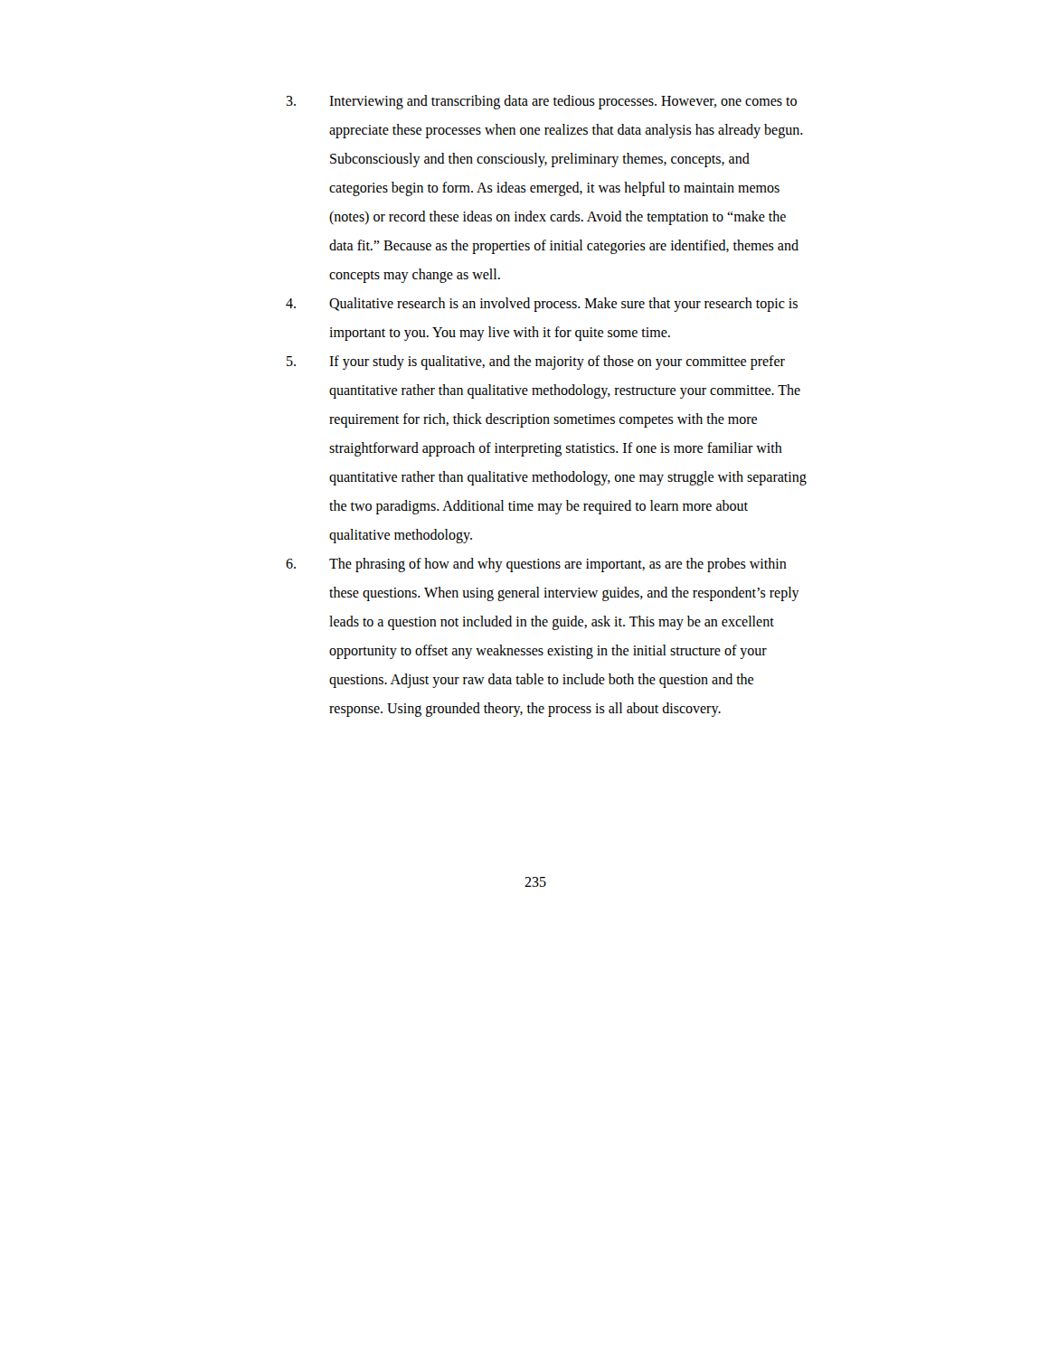3. Interviewing and transcribing data are tedious processes. However, one comes to appreciate these processes when one realizes that data analysis has already begun. Subconsciously and then consciously, preliminary themes, concepts, and categories begin to form. As ideas emerged, it was helpful to maintain memos (notes) or record these ideas on index cards. Avoid the temptation to “make the data fit.” Because as the properties of initial categories are identified, themes and concepts may change as well.
4. Qualitative research is an involved process. Make sure that your research topic is important to you. You may live with it for quite some time.
5. If your study is qualitative, and the majority of those on your committee prefer quantitative rather than qualitative methodology, restructure your committee. The requirement for rich, thick description sometimes competes with the more straightforward approach of interpreting statistics. If one is more familiar with quantitative rather than qualitative methodology, one may struggle with separating the two paradigms. Additional time may be required to learn more about qualitative methodology.
6. The phrasing of how and why questions are important, as are the probes within these questions. When using general interview guides, and the respondent’s reply leads to a question not included in the guide, ask it. This may be an excellent opportunity to offset any weaknesses existing in the initial structure of your questions. Adjust your raw data table to include both the question and the response. Using grounded theory, the process is all about discovery.
235